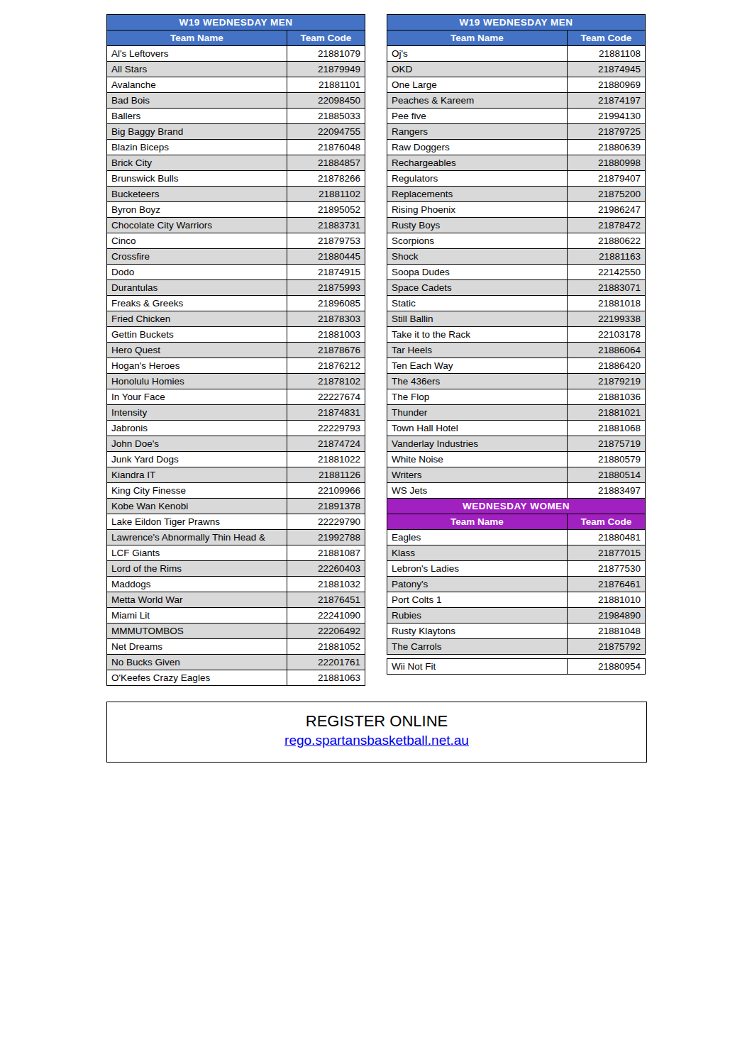| W19 WEDNESDAY MEN |
| --- |
| Team Name | Team Code |
| Al's Leftovers | 21881079 |
| All Stars | 21879949 |
| Avalanche | 21881101 |
| Bad Bois | 22098450 |
| Ballers | 21885033 |
| Big Baggy Brand | 22094755 |
| Blazin Biceps | 21876048 |
| Brick City | 21884857 |
| Brunswick Bulls | 21878266 |
| Bucketeers | 21881102 |
| Byron Boyz | 21895052 |
| Chocolate City Warriors | 21883731 |
| Cinco | 21879753 |
| Crossfire | 21880445 |
| Dodo | 21874915 |
| Durantulas | 21875993 |
| Freaks & Greeks | 21896085 |
| Fried Chicken | 21878303 |
| Gettin Buckets | 21881003 |
| Hero Quest | 21878676 |
| Hogan's Heroes | 21876212 |
| Honolulu Homies | 21878102 |
| In Your Face | 22227674 |
| Intensity | 21874831 |
| Jabronis | 22229793 |
| John Doe's | 21874724 |
| Junk Yard Dogs | 21881022 |
| Kiandra IT | 21881126 |
| King City Finesse | 22109966 |
| Kobe Wan Kenobi | 21891378 |
| Lake Eildon Tiger Prawns | 22229790 |
| Lawrence's Abnormally Thin Head & | 21992788 |
| LCF Giants | 21881087 |
| Lord of the Rims | 22260403 |
| Maddogs | 21881032 |
| Metta World War | 21876451 |
| Miami Lit | 22241090 |
| MMMUTOMBOS | 22206492 |
| Net Dreams | 21881052 |
| No Bucks Given | 22201761 |
| O'Keefes Crazy Eagles | 21881063 |
| W19 WEDNESDAY MEN |
| --- |
| Team Name | Team Code |
| Oj's | 21881108 |
| OKD | 21874945 |
| One Large | 21880969 |
| Peaches & Kareem | 21874197 |
| Pee five | 21994130 |
| Rangers | 21879725 |
| Raw Doggers | 21880639 |
| Rechargeables | 21880998 |
| Regulators | 21879407 |
| Replacements | 21875200 |
| Rising Phoenix | 21986247 |
| Rusty Boys | 21878472 |
| Scorpions | 21880622 |
| Shock | 21881163 |
| Soopa Dudes | 22142550 |
| Space Cadets | 21883071 |
| Static | 21881018 |
| Still Ballin | 22199338 |
| Take it to the Rack | 22103178 |
| Tar Heels | 21886064 |
| Ten Each Way | 21886420 |
| The 436ers | 21879219 |
| The Flop | 21881036 |
| Thunder | 21881021 |
| Town Hall Hotel | 21881068 |
| Vanderlay Industries | 21875719 |
| White Noise | 21880579 |
| Writers | 21880514 |
| WS Jets | 21883497 |
| WEDNESDAY WOMEN |
| Team Name | Team Code |
| Eagles | 21880481 |
| Klass | 21877015 |
| Lebron's Ladies | 21877530 |
| Patony's | 21876461 |
| Port Colts 1 | 21881010 |
| Rubies | 21984890 |
| Rusty Klaytons | 21881048 |
| The Carrols | 21875792 |
| Wii Not Fit | 21880954 |
REGISTER ONLINE
rego.spartansbasketball.net.au